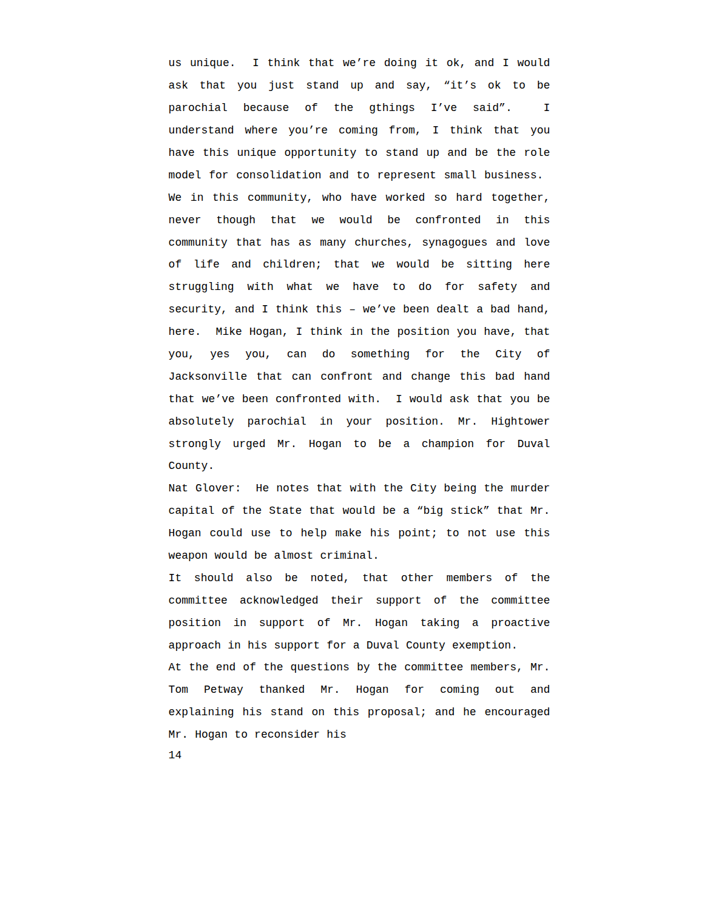us unique. I think that we’re doing it ok, and I would ask that you just stand up and say, “it’s ok to be parochial because of the gthings I’ve said”. I understand where you’re coming from, I think that you have this unique opportunity to stand up and be the role model for consolidation and to represent small business. We in this community, who have worked so hard together, never though that we would be confronted in this community that has as many churches, synagogues and love of life and children; that we would be sitting here struggling with what we have to do for safety and security, and I think this – we’ve been dealt a bad hand, here. Mike Hogan, I think in the position you have, that you, yes you, can do something for the City of Jacksonville that can confront and change this bad hand that we’ve been confronted with. I would ask that you be absolutely parochial in your position. Mr. Hightower strongly urged Mr. Hogan to be a champion for Duval County.
Nat Glover: He notes that with the City being the murder capital of the State that would be a “big stick” that Mr. Hogan could use to help make his point; to not use this weapon would be almost criminal.
It should also be noted, that other members of the committee acknowledged their support of the committee position in support of Mr. Hogan taking a proactive approach in his support for a Duval County exemption.
At the end of the questions by the committee members, Mr. Tom Petway thanked Mr. Hogan for coming out and explaining his stand on this proposal; and he encouraged Mr. Hogan to reconsider his
14